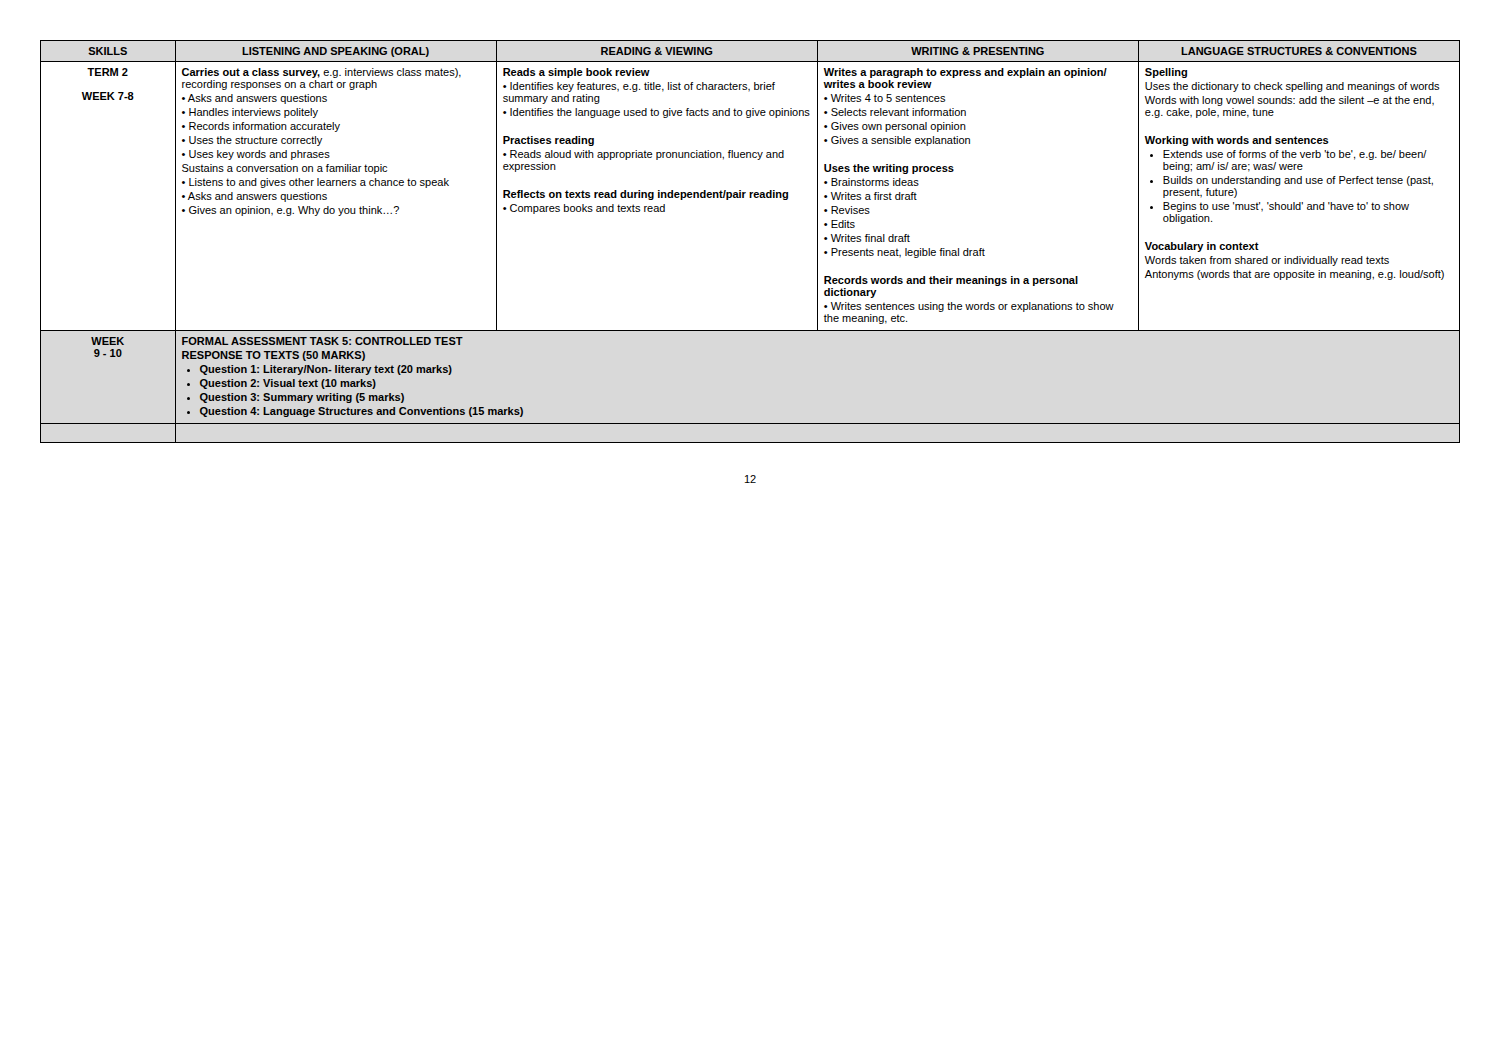| SKILLS | LISTENING AND SPEAKING (ORAL) | READING & VIEWING | WRITING & PRESENTING | LANGUAGE STRUCTURES & CONVENTIONS |
| --- | --- | --- | --- | --- |
| TERM 2 WEEK 7-8 | Carries out a class survey, e.g. interviews class mates), recording responses on a chart or graph • Asks and answers questions • Handles interviews politely • Records information accurately • Uses the structure correctly • Uses key words and phrases Sustains a conversation on a familiar topic • Listens to and gives other learners a chance to speak • Asks and answers questions • Gives an opinion, e.g. Why do you think…? | Reads a simple book review • Identifies key features, e.g. title, list of characters, brief summary and rating • Identifies the language used to give facts and to give opinions Practises reading • Reads aloud with appropriate pronunciation, fluency and expression Reflects on texts read during independent/pair reading • Compares books and texts read | Writes a paragraph to express and explain an opinion/ writes a book review • Writes 4 to 5 sentences • Selects relevant information • Gives own personal opinion • Gives a sensible explanation Uses the writing process • Brainstorms ideas • Writes a first draft • Revises • Edits • Writes final draft • Presents neat, legible final draft Records words and their meanings in a personal dictionary • Writes sentences using the words or explanations to show the meaning, etc. | Spelling Uses the dictionary to check spelling and meanings of words Words with long vowel sounds: add the silent –e at the end, e.g. cake, pole, mine, tune Working with words and sentences Extends use of forms of the verb 'to be', e.g. be/ been/ being; am/ is/ are; was/ were Builds on understanding and use of Perfect tense (past, present, future) Begins to use 'must', 'should' and 'have to' to show obligation. Vocabulary in context Words taken from shared or individually read texts Antonyms (words that are opposite in meaning, e.g. loud/soft) |
| WEEK 9 - 10 | FORMAL ASSESSMENT TASK 5: CONTROLLED TEST RESPONSE TO TEXTS (50 MARKS) Question 1: Literary/Non- literary text (20 marks) Question 2: Visual text (10 marks) Question 3: Summary writing (5 marks) Question 4: Language Structures and Conventions (15 marks) |
12